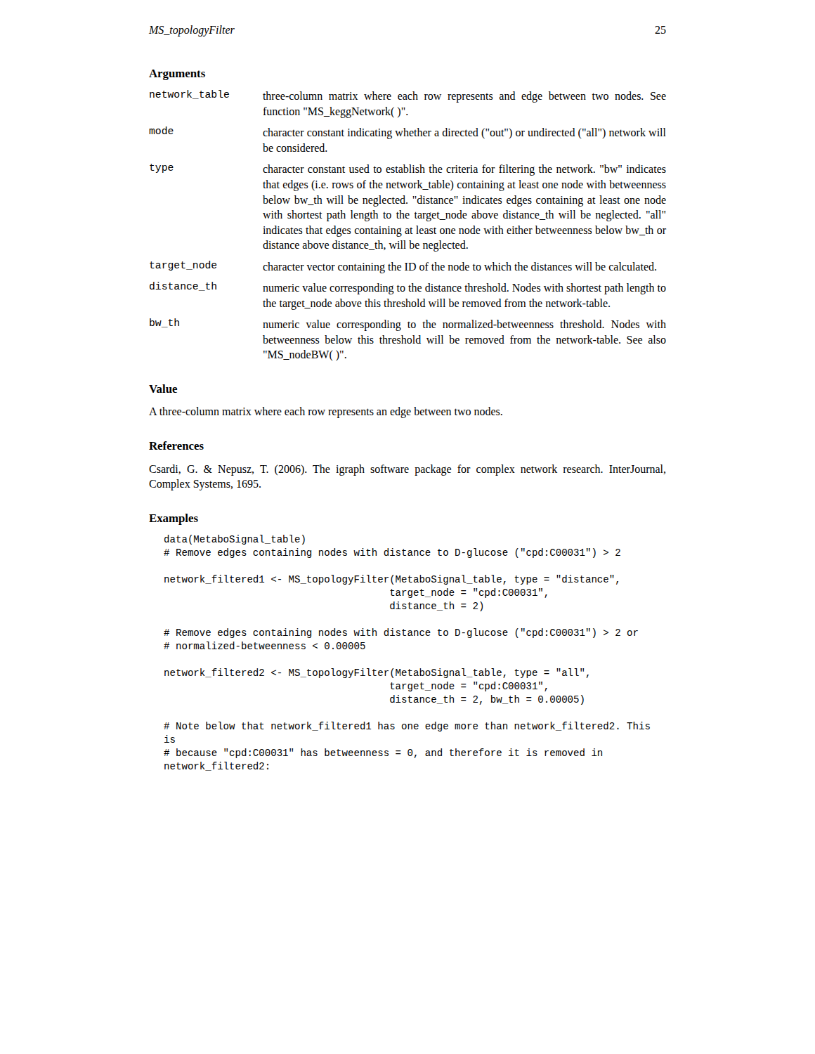MS_topologyFilter 25
Arguments
network_table
three-column matrix where each row represents and edge between two nodes. See function "MS_keggNetwork( )".
mode
character constant indicating whether a directed ("out") or undirected ("all") network will be considered.
type
character constant used to establish the criteria for filtering the network. "bw" indicates that edges (i.e. rows of the network_table) containing at least one node with betweenness below bw_th will be neglected. "distance" indicates edges containing at least one node with shortest path length to the target_node above distance_th will be neglected. "all" indicates that edges containing at least one node with either betweenness below bw_th or distance above distance_th, will be neglected.
target_node
character vector containing the ID of the node to which the distances will be calculated.
distance_th
numeric value corresponding to the distance threshold. Nodes with shortest path length to the target_node above this threshold will be removed from the network-table.
bw_th
numeric value corresponding to the normalized-betweenness threshold. Nodes with betweenness below this threshold will be removed from the network-table. See also "MS_nodeBW( )".
Value
A three-column matrix where each row represents an edge between two nodes.
References
Csardi, G. & Nepusz, T. (2006). The igraph software package for complex network research. InterJournal, Complex Systems, 1695.
Examples
data(MetaboSignal_table)
# Remove edges containing nodes with distance to D-glucose ("cpd:C00031") > 2

network_filtered1 <- MS_topologyFilter(MetaboSignal_table, type = "distance",
                                      target_node = "cpd:C00031",
                                      distance_th = 2)

# Remove edges containing nodes with distance to D-glucose ("cpd:C00031") > 2 or
# normalized-betweenness < 0.00005

network_filtered2 <- MS_topologyFilter(MetaboSignal_table, type = "all",
                                      target_node = "cpd:C00031",
                                      distance_th = 2, bw_th = 0.00005)

# Note below that network_filtered1 has one edge more than network_filtered2. This is
# because "cpd:C00031" has betweenness = 0, and therefore it is removed in network_filtered2: